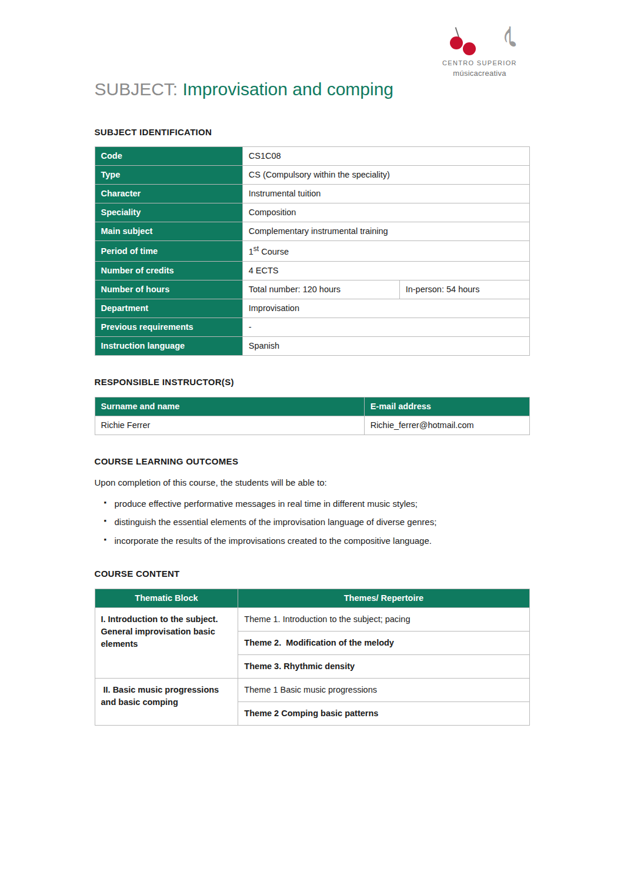♪
Centro Superior
músicacreativa
SUBJECT: Improvisation and comping
Subject identification
| Code | CS1C08 |
| Type | CS (Compulsory within the speciality) |
| Character | Instrumental tuition |
| Speciality | Composition |
| Main subject | Complementary instrumental training |
| Period of time | 1 st Course |
| Number of credits | 4 ECTS |
| Number of hours | Total number: 120 hours | In-person: 54 hours |
| Department | Improvisation |
| Previous requirements | - |
| Instruction language | Spanish |
Responsible instructor(s)
| Surname and name | E-mail address |
| --- | --- |
| Richie Ferrer | Richie_ferrer@hotmail.com |
Course learning outcomes
Upon completion of this course, the students will be able to:
produce effective performative messages in real time in different music styles;
distinguish the essential elements of the improvisation language of diverse genres;
incorporate the results of the improvisations created to the compositive language.
Course content
| Thematic Block | Themes/ Repertoire |
| --- | --- |
| I. Introduction to the subject. General improvisation basic elements | Theme 1. Introduction to the subject; pacing |
| Theme 2. Modification of the melody |
| Theme 3. Rhythmic density |
| II. Basic music progressions and basic comping | Theme 1 Basic music progressions |
| Theme 2 Comping basic patterns |